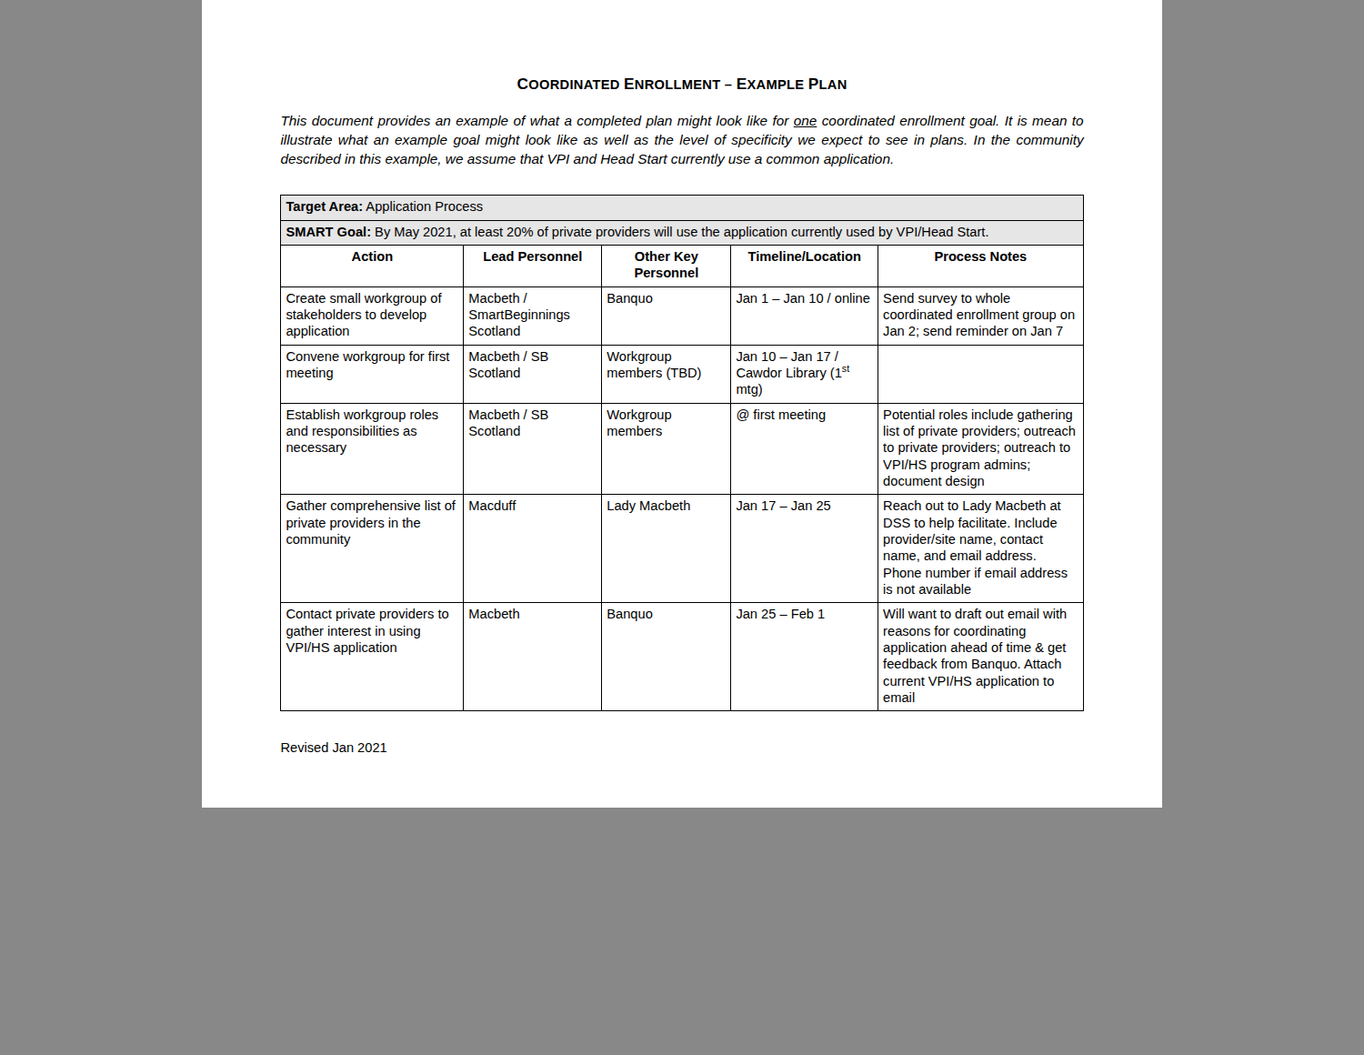Coordinated Enrollment – Example Plan
This document provides an example of what a completed plan might look like for one coordinated enrollment goal. It is mean to illustrate what an example goal might look like as well as the level of specificity we expect to see in plans. In the community described in this example, we assume that VPI and Head Start currently use a common application.
| Target Area: Application Process |
| SMART Goal: By May 2021, at least 20% of private providers will use the application currently used by VPI/Head Start. |
| Action | Lead Personnel | Other Key Personnel | Timeline/Location | Process Notes |
| Create small workgroup of stakeholders to develop application | Macbeth / SmartBeginnings Scotland | Banquo | Jan 1 – Jan 10 / online | Send survey to whole coordinated enrollment group on Jan 2; send reminder on Jan 7 |
| Convene workgroup for first meeting | Macbeth / SB Scotland | Workgroup members (TBD) | Jan 10 – Jan 17 / Cawdor Library (1 st mtg) | |
| Establish workgroup roles and responsibilities as necessary | Macbeth / SB Scotland | Workgroup members | @ first meeting | Potential roles include gathering list of private providers; outreach to private providers; outreach to VPI/HS program admins; document design |
| Gather comprehensive list of private providers in the community | Macduff | Lady Macbeth | Jan 17 – Jan 25 | Reach out to Lady Macbeth at DSS to help facilitate. Include provider/site name, contact name, and email address. Phone number if email address is not available |
| Contact private providers to gather interest in using VPI/HS application | Macbeth | Banquo | Jan 25 – Feb 1 | Will want to draft out email with reasons for coordinating application ahead of time & get feedback from Banquo. Attach current VPI/HS application to email |
Revised Jan 2021